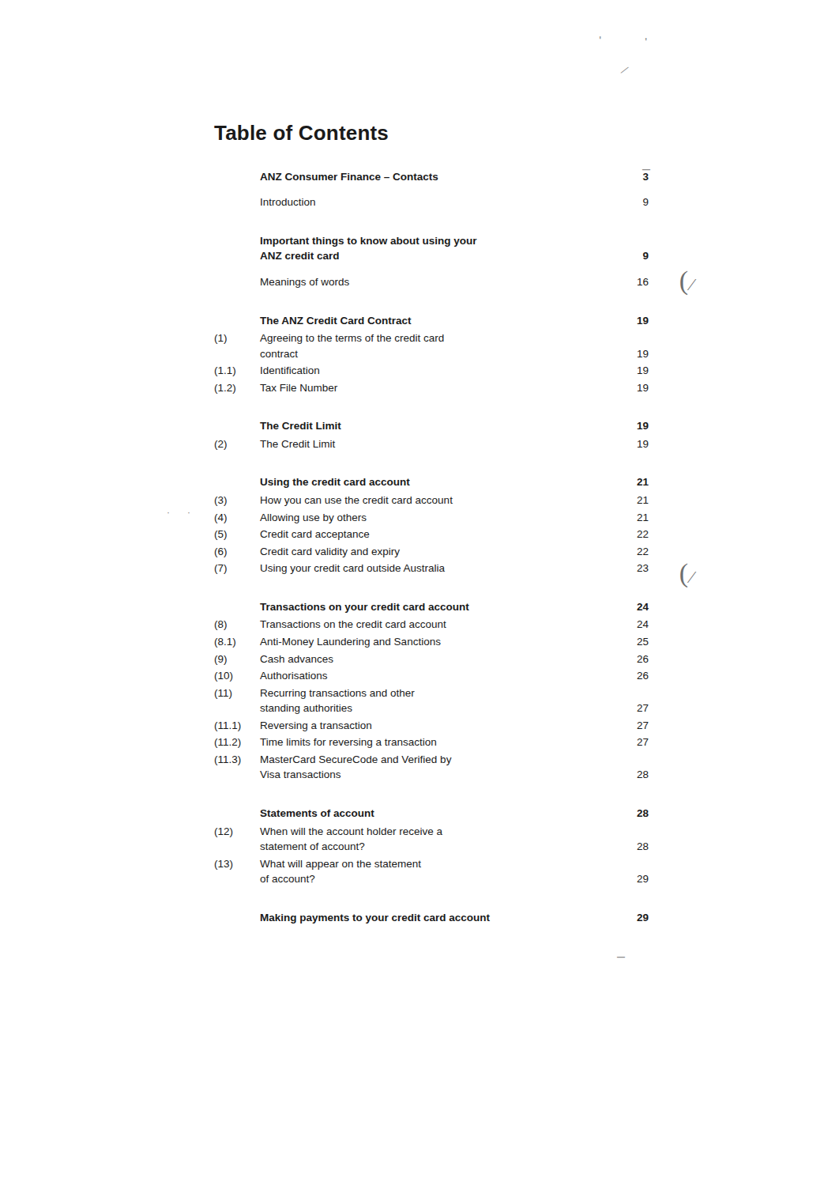' ' ⁄ – – · · (⁄ (⁄
Table of Contents
| | ANZ Consumer Finance – Contacts | 3 |
| | Introduction | 9 |
| | Important things to know about using your ANZ credit card | 9 |
| | Meanings of words | 16 |
| | The ANZ Credit Card Contract | 19 |
| (1) | Agreeing to the terms of the credit card contract | 19 |
| (1.1) | Identification | 19 |
| (1.2) | Tax File Number | 19 |
| | The Credit Limit | 19 |
| (2) | The Credit Limit | 19 |
| | Using the credit card account | 21 |
| (3) | How you can use the credit card account | 21 |
| (4) | Allowing use by others | 21 |
| (5) | Credit card acceptance | 22 |
| (6) | Credit card validity and expiry | 22 |
| (7) | Using your credit card outside Australia | 23 |
| | Transactions on your credit card account | 24 |
| (8) | Transactions on the credit card account | 24 |
| (8.1) | Anti-Money Laundering and Sanctions | 25 |
| (9) | Cash advances | 26 |
| (10) | Authorisations | 26 |
| (11) | Recurring transactions and other standing authorities | 27 |
| (11.1) | Reversing a transaction | 27 |
| (11.2) | Time limits for reversing a transaction | 27 |
| (11.3) | MasterCard SecureCode and Verified by Visa transactions | 28 |
| | Statements of account | 28 |
| (12) | When will the account holder receive a statement of account? | 28 |
| (13) | What will appear on the statement of account? | 29 |
| | Making payments to your credit card account | 29 |